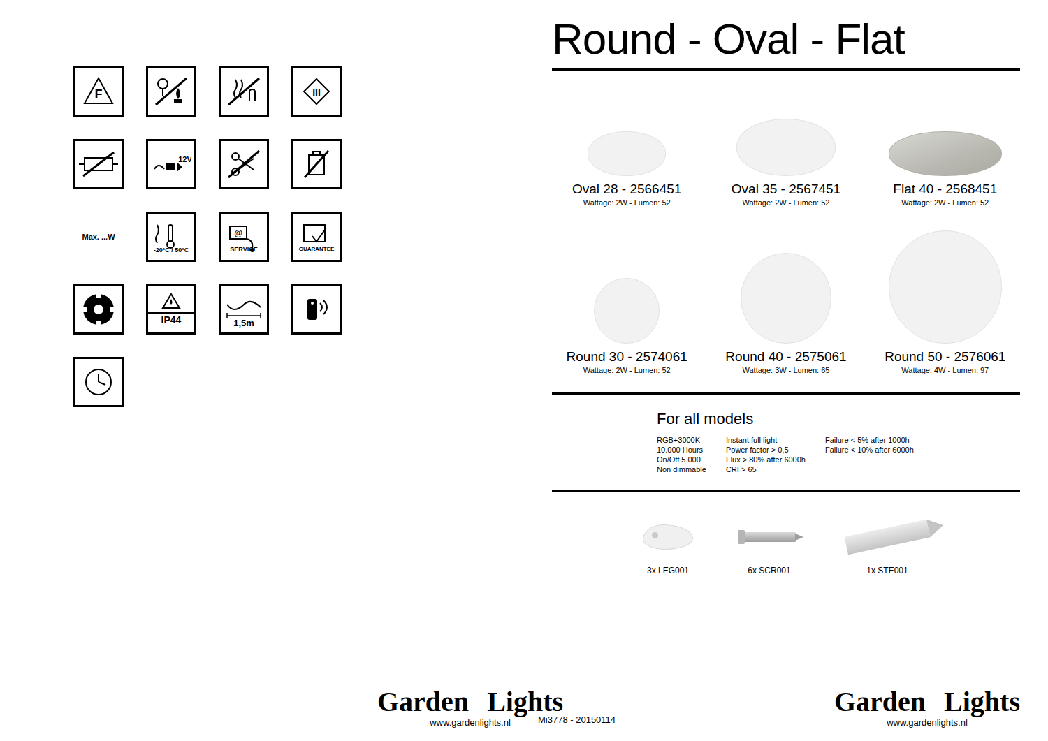F
III
12V
Max. ...W
-20°C / 50°C
@ SERVICE
GUARANTEE
IP44
1,5m
Round - Oval - Flat
Oval 28 - 2566451
Wattage: 2W - Lumen: 52
Oval 35 - 2567451
Wattage: 2W - Lumen: 52
Flat 40 - 2568451
Wattage: 2W - Lumen: 52
Round 30 - 2574061
Wattage: 2W - Lumen: 52
Round 40 - 2575061
Wattage: 3W - Lumen: 65
Round 50 - 2576061
Wattage: 4W - Lumen: 97
For all models
| RGB+3000K | Instant full light | Failure < 5% after 1000h |
| 10.000 Hours | Power factor > 0,5 | Failure < 10% after 6000h |
| On/Off 5.000 | Flux > 80% after 6000h | |
| Non dimmable | CRI > 65 | |
3x LEG001
6x SCR001
1x STE001
GardenLights
www.gardenlights.nl
Mi3778 - 20150114
GardenLights
www.gardenlights.nl